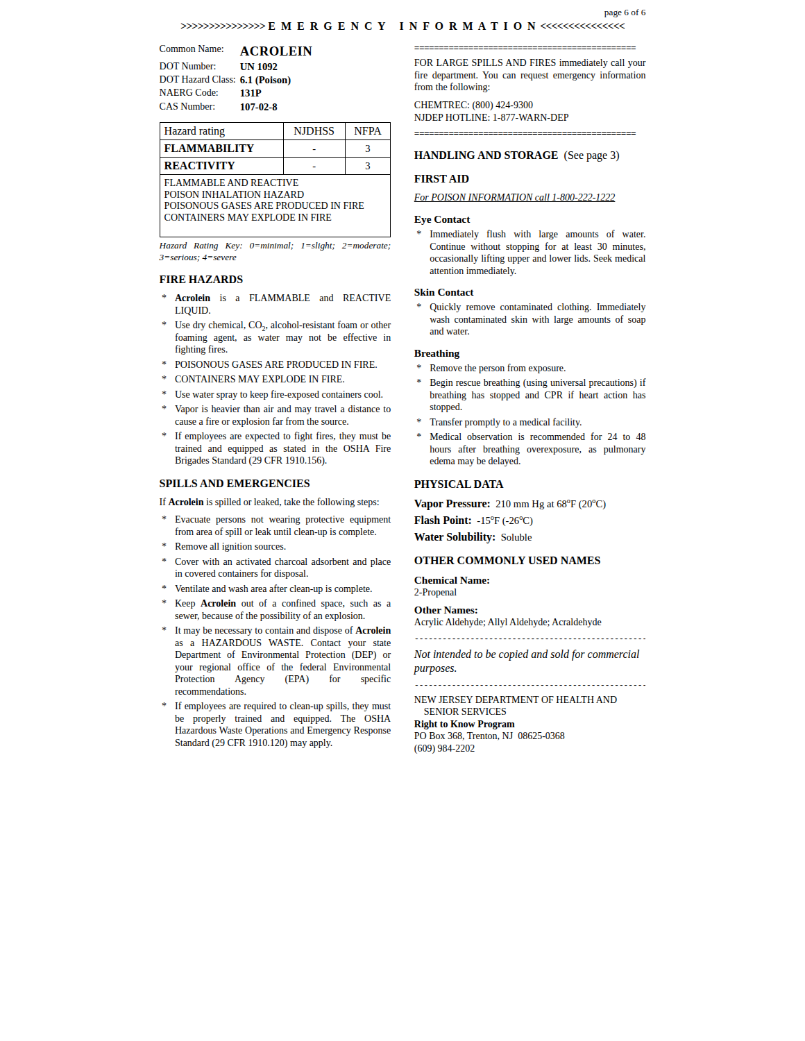page 6 of 6
>>>>>>>>>>>>>>> E M E R G E N C Y I N F O R M A T I O N <<<<<<<<<<<<<<<
| Common Name: | ACROLEIN |
| DOT Number: | UN 1092 |
| DOT Hazard Class: | 6.1 (Poison) |
| NAERG Code: | 131P |
| CAS Number: | 107-02-8 |
| Hazard rating | NJDHSS | NFPA |
| --- | --- | --- |
| FLAMMABILITY | - | 3 |
| REACTIVITY | - | 3 |
| FLAMMABLE AND REACTIVE POISON INHALATION HAZARD POISONOUS GASES ARE PRODUCED IN FIRE CONTAINERS MAY EXPLODE IN FIRE |
Hazard Rating Key: 0=minimal; 1=slight; 2=moderate; 3=serious; 4=severe
FIRE HAZARDS
Acrolein is a FLAMMABLE and REACTIVE LIQUID.
Use dry chemical, CO2, alcohol-resistant foam or other foaming agent, as water may not be effective in fighting fires.
POISONOUS GASES ARE PRODUCED IN FIRE.
CONTAINERS MAY EXPLODE IN FIRE.
Use water spray to keep fire-exposed containers cool.
Vapor is heavier than air and may travel a distance to cause a fire or explosion far from the source.
If employees are expected to fight fires, they must be trained and equipped as stated in the OSHA Fire Brigades Standard (29 CFR 1910.156).
SPILLS AND EMERGENCIES
If Acrolein is spilled or leaked, take the following steps:
Evacuate persons not wearing protective equipment from area of spill or leak until clean-up is complete.
Remove all ignition sources.
Cover with an activated charcoal adsorbent and place in covered containers for disposal.
Ventilate and wash area after clean-up is complete.
Keep Acrolein out of a confined space, such as a sewer, because of the possibility of an explosion.
It may be necessary to contain and dispose of Acrolein as a HAZARDOUS WASTE. Contact your state Department of Environmental Protection (DEP) or your regional office of the federal Environmental Protection Agency (EPA) for specific recommendations.
If employees are required to clean-up spills, they must be properly trained and equipped. The OSHA Hazardous Waste Operations and Emergency Response Standard (29 CFR 1910.120) may apply.
=============================================
FOR LARGE SPILLS AND FIRES immediately call your fire department. You can request emergency information from the following:
CHEMTREC: (800) 424-9300
NJDEP HOTLINE: 1-877-WARN-DEP
=============================================
HANDLING AND STORAGE (See page 3)
FIRST AID
For POISON INFORMATION call 1-800-222-1222
Eye Contact
Immediately flush with large amounts of water. Continue without stopping for at least 30 minutes, occasionally lifting upper and lower lids. Seek medical attention immediately.
Skin Contact
Quickly remove contaminated clothing. Immediately wash contaminated skin with large amounts of soap and water.
Breathing
Remove the person from exposure.
Begin rescue breathing (using universal precautions) if breathing has stopped and CPR if heart action has stopped.
Transfer promptly to a medical facility.
Medical observation is recommended for 24 to 48 hours after breathing overexposure, as pulmonary edema may be delayed.
PHYSICAL DATA
Vapor Pressure: 210 mm Hg at 68oF (20oC)
Flash Point: -15oF (-26oC)
Water Solubility: Soluble
OTHER COMMONLY USED NAMES
Chemical Name:
2-Propenal
Other Names:
Acrylic Aldehyde; Allyl Aldehyde; Acraldehyde
-----------------------------------------------------------------------
Not intended to be copied and sold for commercial purposes.
-----------------------------------------------------------------------
NEW JERSEY DEPARTMENT OF HEALTH AND
SENIOR SERVICES
Right to Know Program
PO Box 368, Trenton, NJ 08625-0368
(609) 984-2202